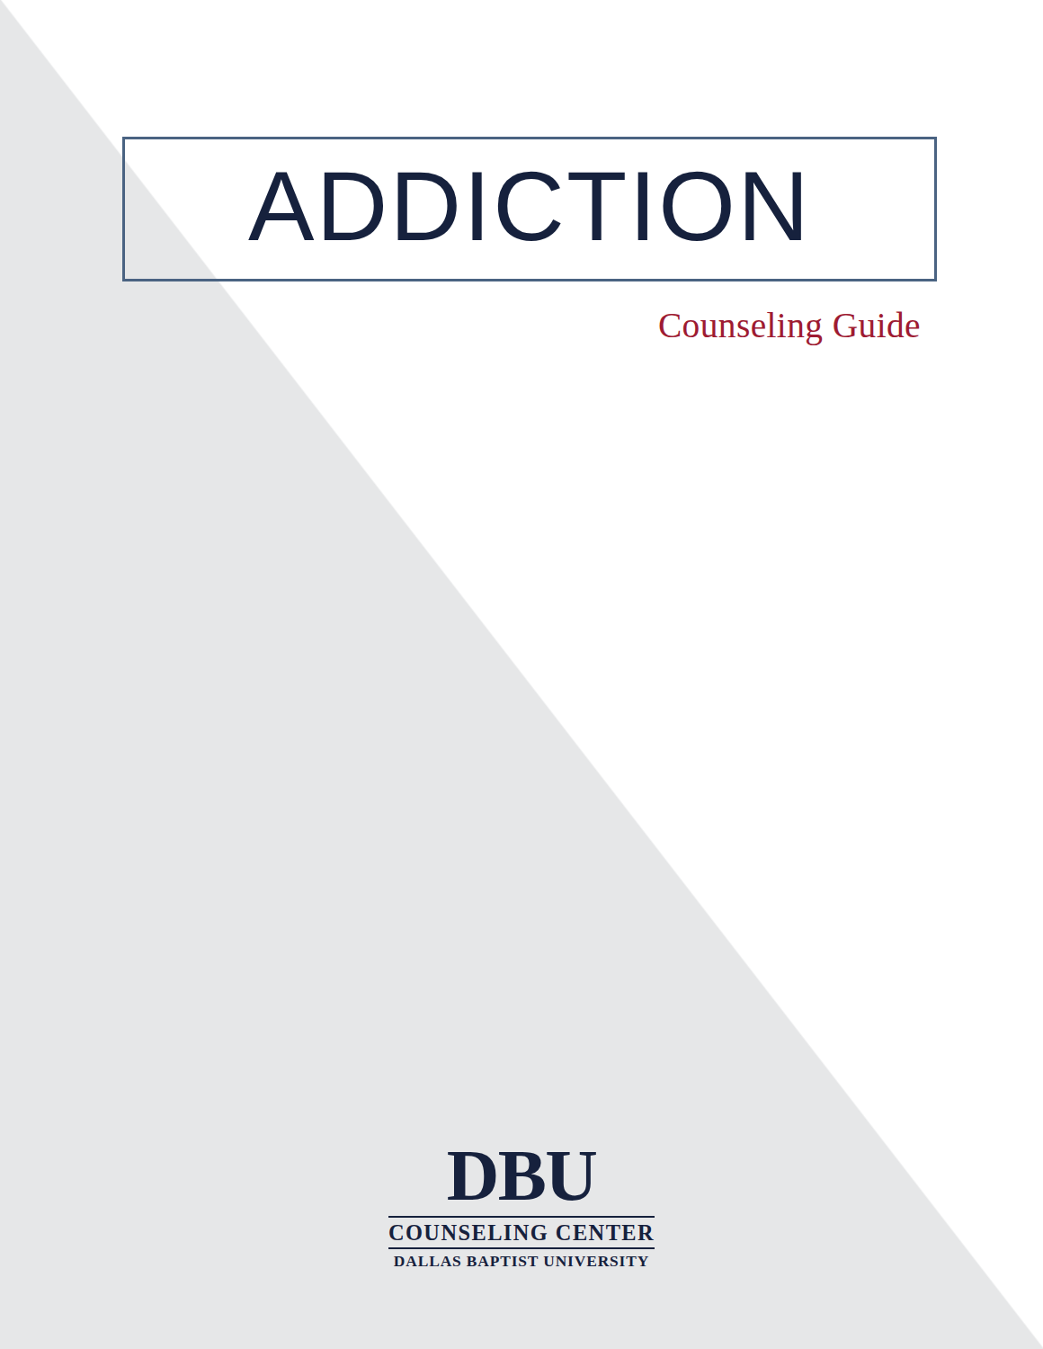ADDICTION
Counseling Guide
DBU
COUNSELING CENTER
DALLAS BAPTIST UNIVERSITY